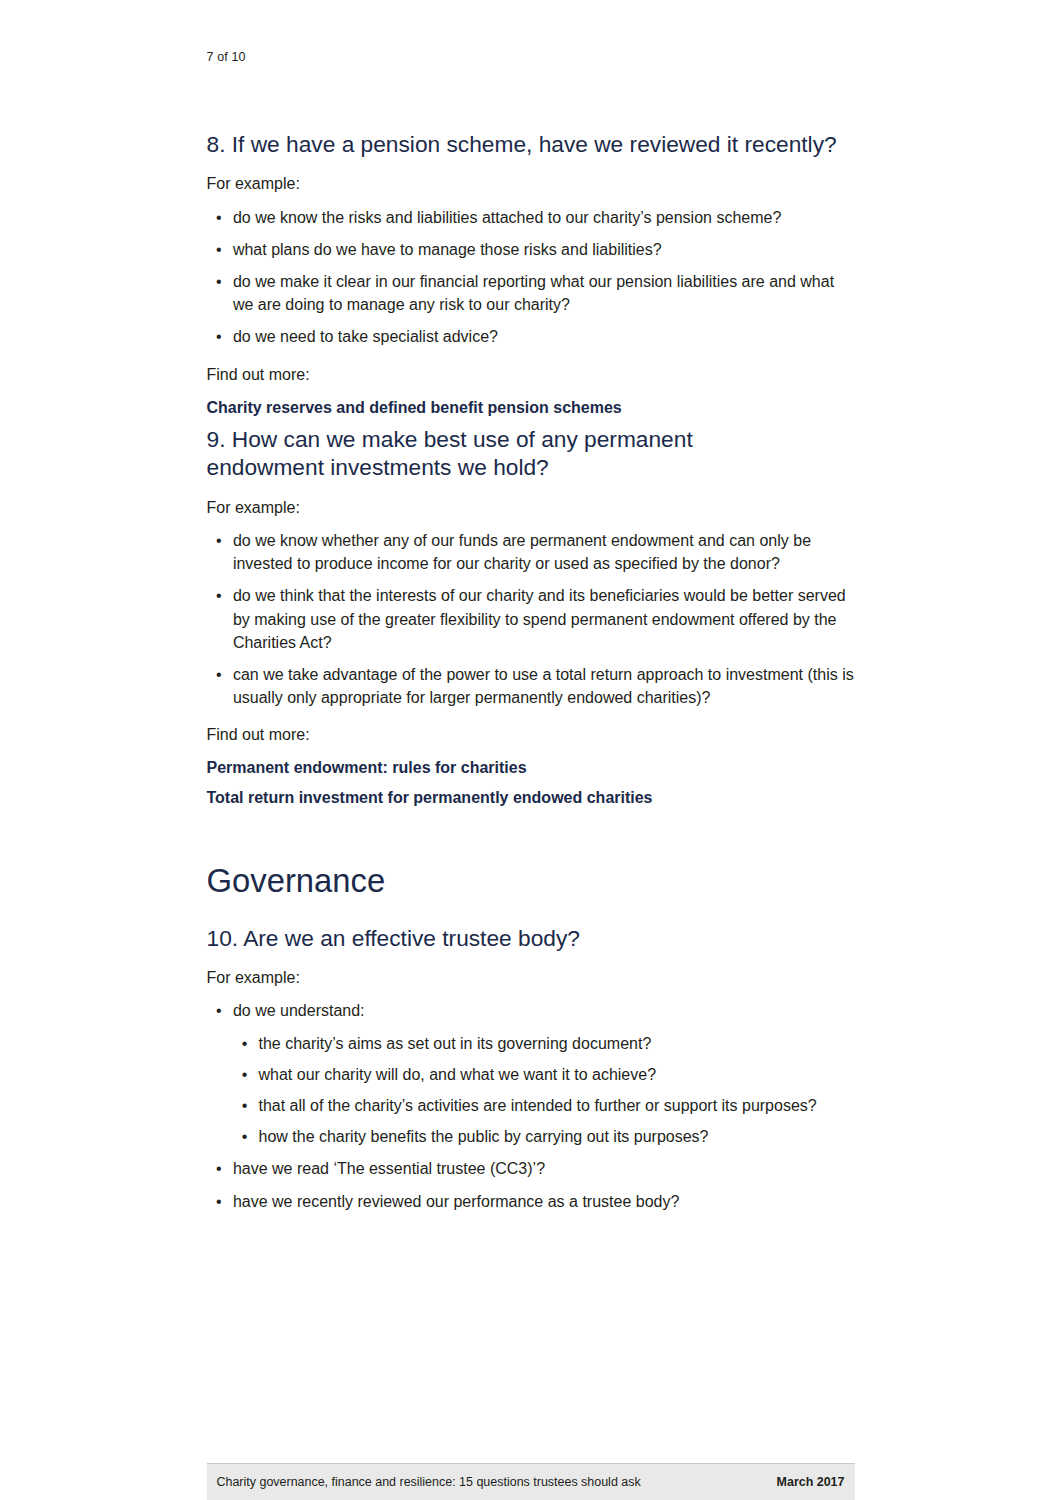7 of 10
8. If we have a pension scheme, have we reviewed it recently?
For example:
do we know the risks and liabilities attached to our charity’s pension scheme?
what plans do we have to manage those risks and liabilities?
do we make it clear in our financial reporting what our pension liabilities are and what we are doing to manage any risk to our charity?
do we need to take specialist advice?
Find out more:
Charity reserves and defined benefit pension schemes
9. How can we make best use of any permanent endowment investments we hold?
For example:
do we know whether any of our funds are permanent endowment and can only be invested to produce income for our charity or used as specified by the donor?
do we think that the interests of our charity and its beneficiaries would be better served by making use of the greater flexibility to spend permanent endowment offered by the Charities Act?
can we take advantage of the power to use a total return approach to investment (this is usually only appropriate for larger permanently endowed charities)?
Find out more:
Permanent endowment: rules for charities
Total return investment for permanently endowed charities
Governance
10. Are we an effective trustee body?
For example:
do we understand:
the charity’s aims as set out in its governing document?
what our charity will do, and what we want it to achieve?
that all of the charity’s activities are intended to further or support its purposes?
how the charity benefits the public by carrying out its purposes?
have we read ‘The essential trustee (CC3)’?
have we recently reviewed our performance as a trustee body?
Charity governance, finance and resilience: 15 questions trustees should ask
March 2017